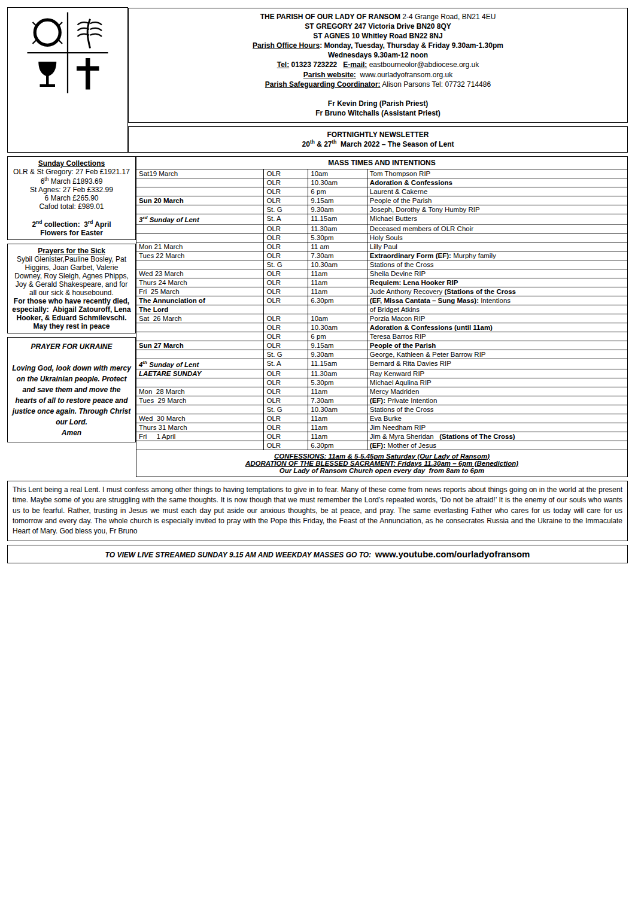| | THE PARISH OF OUR LADY OF RANSOM 2-4 Grange Road, BN21 4EU ST GREGORY 247 Victoria Drive BN20 8QY ST AGNES 10 Whitley Road BN22 8NJ Parish Office Hours : Monday, Tuesday, Thursday & Friday 9.30am-1.30pm Wednesdays 9.30am-12 noon Tel: 01323 723222 E-mail: eastbourneolor@abdiocese.org.uk Parish website: www.ourladyofransom.org.uk Parish Safeguarding Coordinator: Alison Parsons Tel: 07732 714486 Fr Kevin Dring (Parish Priest) Fr Bruno Witchalls (Assistant Priest) FORTNIGHTLY NEWSLETTER 20 th & 27 th March 2022 – The Season of Lent |
| Sunday Collections OLR & St Gregory: 27 Feb £1921.17 6 th March £1893.69 St Agnes: 27 Feb £332.99 6 March £265.90 Cafod total: £989.01 2 nd collection: 3 rd April Flowers for Easter Prayers for the Sick Sybil Glenister,Pauline Bosley, Pat Higgins, Joan Garbet, Valerie Downey, Roy Sleigh, Agnes Phipps, Joy & Gerald Shakespeare, and for all our sick & housebound. For those who have recently died, especially: Abigail Zatouroff, Lena Hooker, & Eduard Schmilevschi. May they rest in peace PRAYER FOR UKRAINE Loving God, look down with mercy on the Ukrainian people. Protect and save them and move the hearts of all to restore peace and justice once again. Through Christ our Lord. Amen | MASS TIMES AND INTENTIONS / Sat19 March / OLR / 10am / Tom Thompson RIP / / / OLR / 10.30am / Adoration & Confessions / / / OLR / 6 pm / Laurent & Cakerne / / Sun 20 March / OLR / 9.15am / People of the Parish / / / St. G / 9.30am / Joseph, Dorothy & Tony Humby RIP / / 3 rd Sunday of Lent / St. A / 11.15am / Michael Butters / / / OLR / 11.30am / Deceased members of OLR Choir / / / OLR / 5.30pm / Holy Souls / / Mon 21 March / OLR / 11 am / Lilly Paul / / Tues 22 March / OLR / 7.30am / Extraordinary Form (EF): Murphy family / / / St. G / 10.30am / Stations of the Cross / / Wed 23 March / OLR / 11am / Sheila Devine RIP / / Thurs 24 March / OLR / 11am / Requiem: Lena Hooker RIP / / Fri 25 March / OLR / 11am / Jude Anthony Recovery (Stations of the Cross / / The Annunciation of / OLR / 6.30pm / (EF, Missa Cantata – Sung Mass): Intentions / / The Lord / / / of Bridget Atkins / / Sat 26 March / OLR / 10am / Porzia Macon RIP / / / OLR / 10.30am / Adoration & Confessions (until 11am) / / / OLR / 6 pm / Teresa Barros RIP / / Sun 27 March / OLR / 9.15am / People of the Parish / / / St. G / 9.30am / George, Kathleen & Peter Barrow RIP / / 4 th Sunday of Lent / St. A / 11.15am / Bernard & Rita Davies RIP / / LAETARE SUNDAY / OLR / 11.30am / Ray Kenward RIP / / / OLR / 5.30pm / Michael Aqulina RIP / / Mon 28 March / OLR / 11am / Mercy Madriden / / Tues 29 March / OLR / 7.30am / (EF): Private Intention / / / St. G / 10.30am / Stations of the Cross / / Wed 30 March / OLR / 11am / Eva Burke / / Thurs 31 March / OLR / 11am / Jim Needham RIP / / Fri 1 April / OLR / 11am / Jim & Myra Sheridan (Stations of The Cross) / / / OLR / 6.30pm / (EF): Mother of Jesus / CONFESSIONS: 11am & 5-5.45pm Saturday (Our Lady of Ransom) ADORATION OF THE BLESSED SACRAMENT: Fridays 11.30am – 6pm (Benediction) Our Lady of Ransom Church open every day from 8am to 6pm |
This Lent being a real Lent. I must confess among other things to having temptations to give in to fear. Many of these come from news reports about things going on in the world at the present time. Maybe some of you are struggling with the same thoughts. It is now though that we must remember the Lord’s repeated words, ‘Do not be afraid!’ It is the enemy of our souls who wants us to be fearful. Rather, trusting in Jesus we must each day put aside our anxious thoughts, be at peace, and pray. The same everlasting Father who cares for us today will care for us tomorrow and every day. The whole church is especially invited to pray with the Pope this Friday, the Feast of the Annunciation, as he consecrates Russia and the Ukraine to the Immaculate Heart of Mary. God bless you, Fr Bruno
TO VIEW LIVE STREAMED SUNDAY 9.15 AM AND WEEKDAY MASSES GO TO: www.youtube.com/ourladyofransom